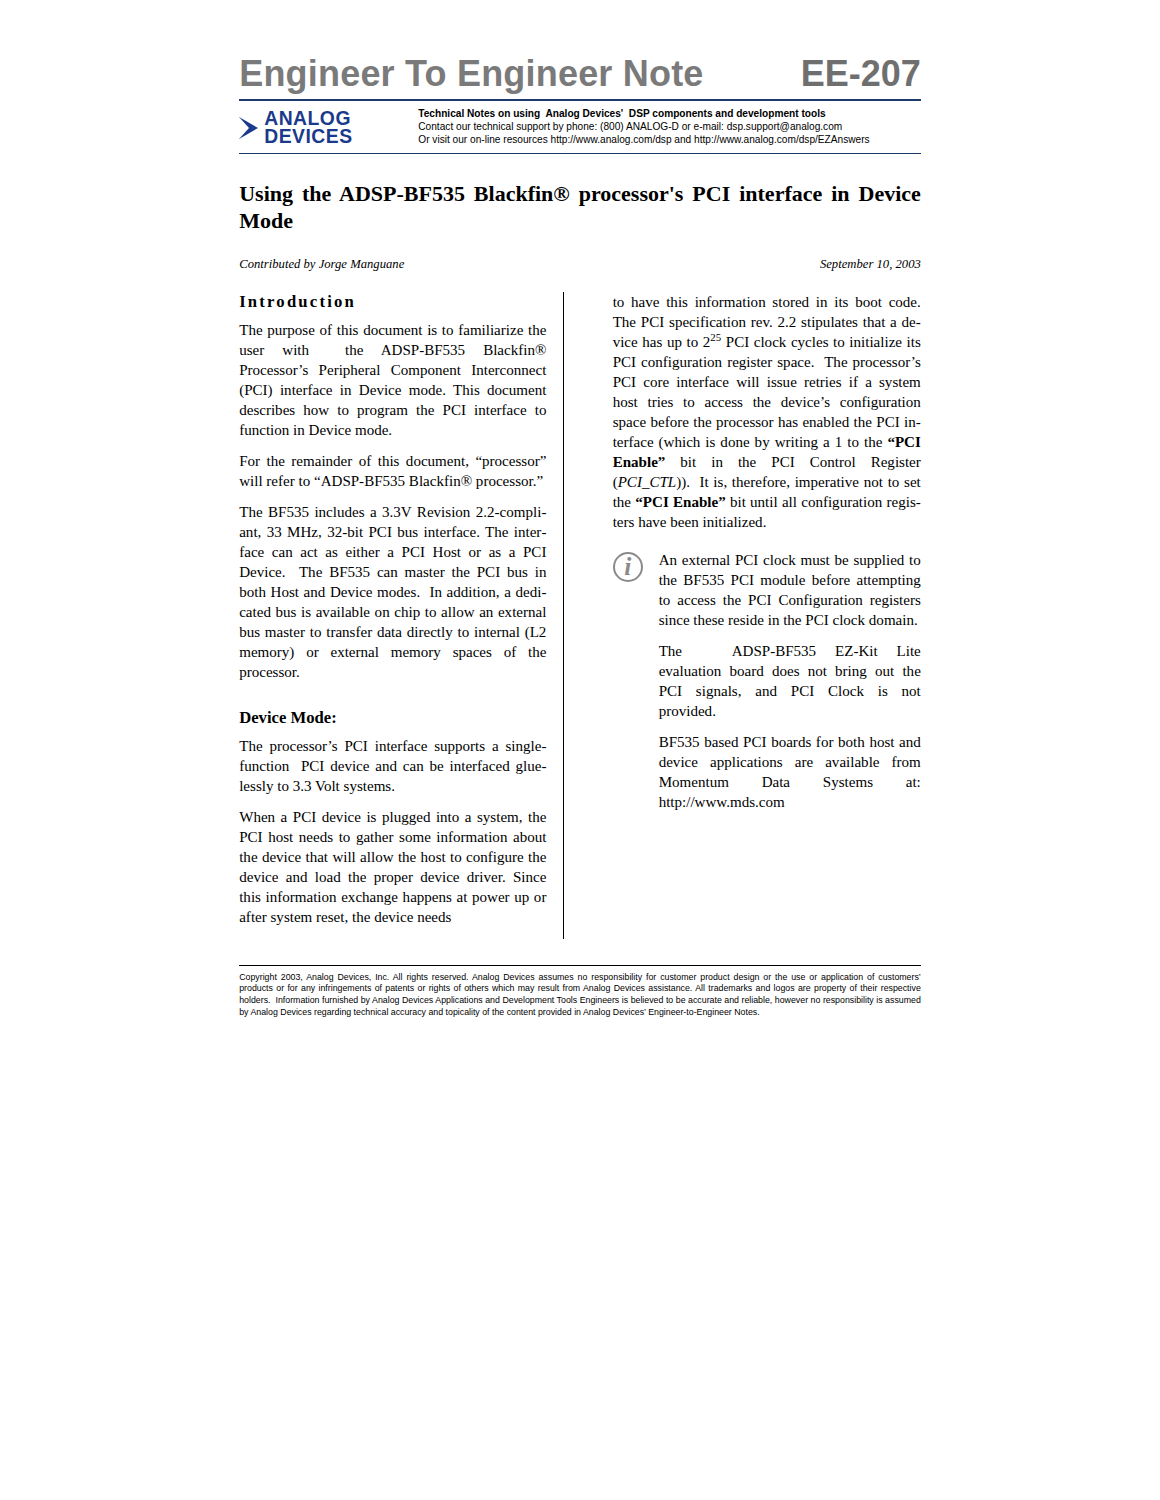Engineer To Engineer Note
EE-207
ANALOG
DEVICES
Technical Notes on using Analog Devices' DSP components and development tools
Contact our technical support by phone: (800) ANALOG-D or e-mail: dsp.support@analog.com
Or visit our on-line resources http://www.analog.com/dsp and http://www.analog.com/dsp/EZAnswers
Using the ADSP-BF535 Blackfin® processor's PCI interface in Device Mode
Contributed by Jorge Manguane September 10, 2003
Introduction
The purpose of this document is to familiarize the user with the ADSP-BF535 Blackfin® Processor’s Peripheral Component Interconnect (PCI) interface in Device mode. This document describes how to program the PCI interface to function in Device mode.
For the remainder of this document, “processor” will refer to “ADSP-BF535 Blackfin® processor.”
The BF535 includes a 3.3V Revision 2.2-compliant, 33 MHz, 32-bit PCI bus interface. The interface can act as either a PCI Host or as a PCI Device. The BF535 can master the PCI bus in both Host and Device modes. In addition, a dedicated bus is available on chip to allow an external bus master to transfer data directly to internal (L2 memory) or external memory spaces of the processor.
Device Mode:
The processor’s PCI interface supports a single-function PCI device and can be interfaced gluelessly to 3.3 Volt systems.
When a PCI device is plugged into a system, the PCI host needs to gather some information about the device that will allow the host to configure the device and load the proper device driver. Since this information exchange happens at power up or after system reset, the device needs
to have this information stored in its boot code. The PCI specification rev. 2.2 stipulates that a device has up to 225 PCI clock cycles to initialize its PCI configuration register space. The processor’s PCI core interface will issue retries if a system host tries to access the device’s configuration space before the processor has enabled the PCI interface (which is done by writing a 1 to the “PCI Enable” bit in the PCI Control Register (PCI_CTL)). It is, therefore, imperative not to set the “PCI Enable” bit until all configuration registers have been initialized.
i
An external PCI clock must be supplied to the BF535 PCI module before attempting to access the PCI Configuration registers since these reside in the PCI clock domain.
The ADSP-BF535 EZ-Kit Lite evaluation board does not bring out the PCI signals, and PCI Clock is not provided.
BF535 based PCI boards for both host and device applications are available from Momentum Data Systems at: http://www.mds.com
Copyright 2003, Analog Devices, Inc. All rights reserved. Analog Devices assumes no responsibility for customer product design or the use or application of customers’ products or for any infringements of patents or rights of others which may result from Analog Devices assistance. All trademarks and logos are property of their respective holders. Information furnished by Analog Devices Applications and Development Tools Engineers is believed to be accurate and reliable, however no responsibility is assumed by Analog Devices regarding technical accuracy and topicality of the content provided in Analog Devices’ Engineer-to-Engineer Notes.